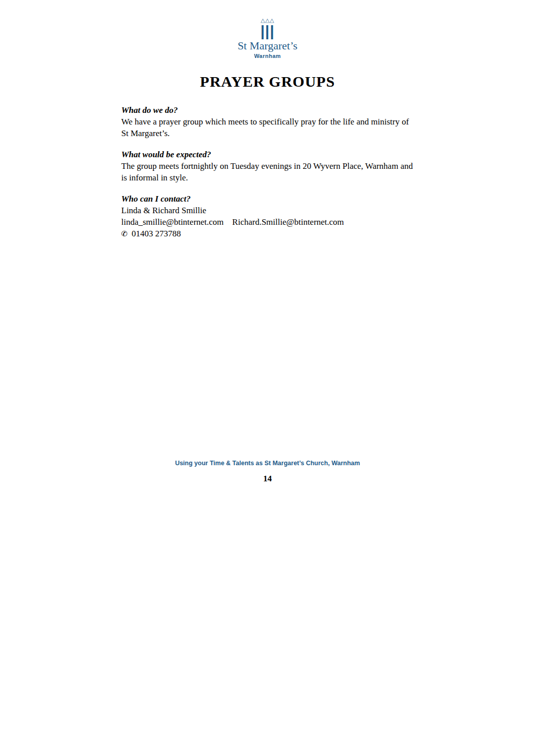△△△
|||
St Margaret’s
Warnham
PRAYER GROUPS
What do we do?
We have a prayer group which meets to specifically pray for the life and ministry of St Margaret’s.
What would be expected?
The group meets fortnightly on Tuesday evenings in 20 Wyvern Place, Warnham and is informal in style.
Who can I contact?
Linda & Richard Smillie
linda_smillie@btinternet.com Richard.Smillie@btinternet.com
✆01403 273788
Using your Time & Talents as St Margaret’s Church, Warnham
14